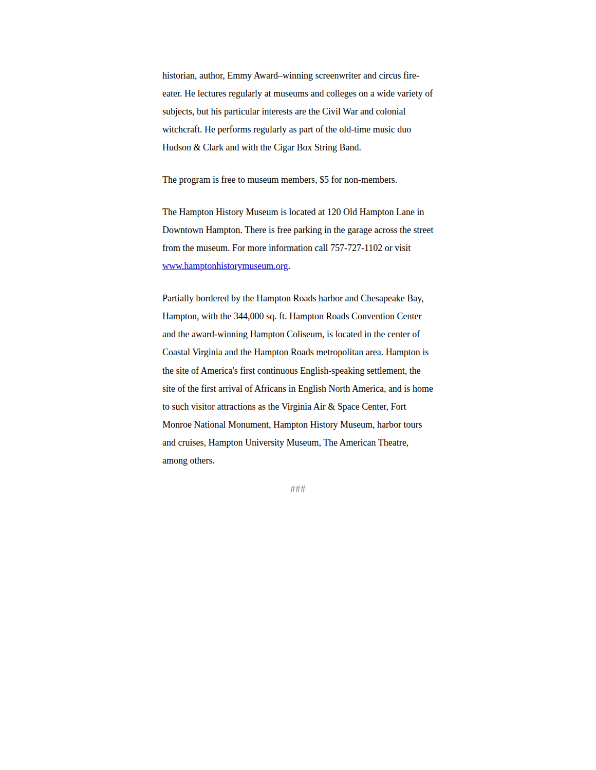historian, author, Emmy Award–winning screenwriter and circus fire-eater. He lectures regularly at museums and colleges on a wide variety of subjects, but his particular interests are the Civil War and colonial witchcraft. He performs regularly as part of the old-time music duo Hudson & Clark and with the Cigar Box String Band.
The program is free to museum members, $5 for non-members.
The Hampton History Museum is located at 120 Old Hampton Lane in Downtown Hampton. There is free parking in the garage across the street from the museum. For more information call 757-727-1102 or visit www.hamptonhistorymuseum.org.
Partially bordered by the Hampton Roads harbor and Chesapeake Bay, Hampton, with the 344,000 sq. ft. Hampton Roads Convention Center and the award-winning Hampton Coliseum, is located in the center of Coastal Virginia and the Hampton Roads metropolitan area. Hampton is the site of America's first continuous English-speaking settlement, the site of the first arrival of Africans in English North America, and is home to such visitor attractions as the Virginia Air & Space Center, Fort Monroe National Monument, Hampton History Museum, harbor tours and cruises, Hampton University Museum, The American Theatre, among others.
###